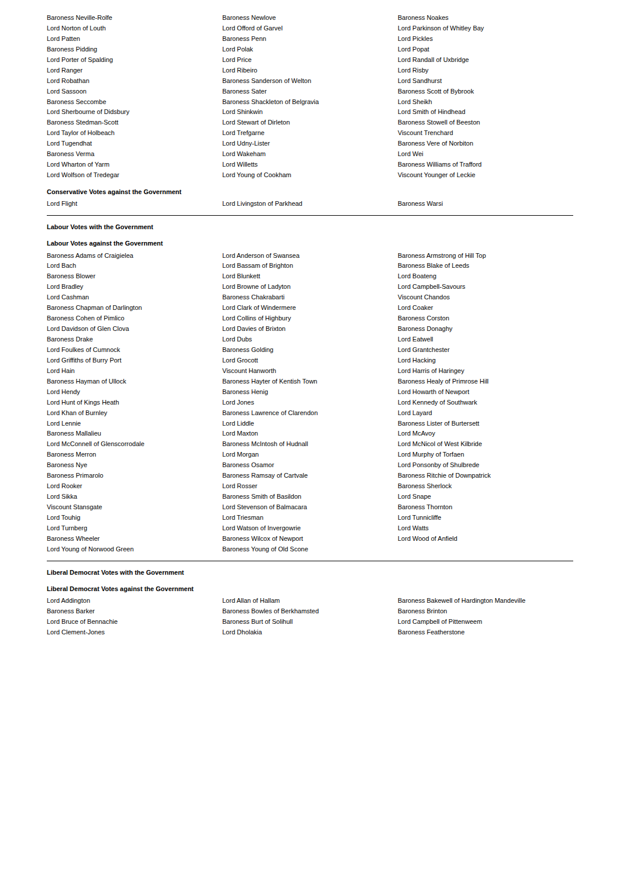| Baroness Neville-Rolfe | Baroness Newlove | Baroness Noakes |
| Lord Norton of Louth | Lord Offord of Garvel | Lord Parkinson of Whitley Bay |
| Lord Patten | Baroness Penn | Lord Pickles |
| Baroness Pidding | Lord Polak | Lord Popat |
| Lord Porter of Spalding | Lord Price | Lord Randall of Uxbridge |
| Lord Ranger | Lord Ribeiro | Lord Risby |
| Lord Robathan | Baroness Sanderson of Welton | Lord Sandhurst |
| Lord Sassoon | Baroness Sater | Baroness Scott of Bybrook |
| Baroness Seccombe | Baroness Shackleton of Belgravia | Lord Sheikh |
| Lord Sherbourne of Didsbury | Lord Shinkwin | Lord Smith of Hindhead |
| Baroness Stedman-Scott | Lord Stewart of Dirleton | Baroness Stowell of Beeston |
| Lord Taylor of Holbeach | Lord Trefgarne | Viscount Trenchard |
| Lord Tugendhat | Lord Udny-Lister | Baroness Vere of Norbiton |
| Baroness Verma | Lord Wakeham | Lord Wei |
| Lord Wharton of Yarm | Lord Willetts | Baroness Williams of Trafford |
| Lord Wolfson of Tredegar | Lord Young of Cookham | Viscount Younger of Leckie |
Conservative Votes against the Government
| Lord Flight | Lord Livingston of Parkhead | Baroness Warsi |
Labour Votes with the Government
Labour Votes against the Government
| Baroness Adams of Craigielea | Lord Anderson of Swansea | Baroness Armstrong of Hill Top |
| Lord Bach | Lord Bassam of Brighton | Baroness Blake of Leeds |
| Baroness Blower | Lord Blunkett | Lord Boateng |
| Lord Bradley | Lord Browne of Ladyton | Lord Campbell-Savours |
| Lord Cashman | Baroness Chakrabarti | Viscount Chandos |
| Baroness Chapman of Darlington | Lord Clark of Windermere | Lord Coaker |
| Baroness Cohen of Pimlico | Lord Collins of Highbury | Baroness Corston |
| Lord Davidson of Glen Clova | Lord Davies of Brixton | Baroness Donaghy |
| Baroness Drake | Lord Dubs | Lord Eatwell |
| Lord Foulkes of Cumnock | Baroness Golding | Lord Grantchester |
| Lord Griffiths of Burry Port | Lord Grocott | Lord Hacking |
| Lord Hain | Viscount Hanworth | Lord Harris of Haringey |
| Baroness Hayman of Ullock | Baroness Hayter of Kentish Town | Baroness Healy of Primrose Hill |
| Lord Hendy | Baroness Henig | Lord Howarth of Newport |
| Lord Hunt of Kings Heath | Lord Jones | Lord Kennedy of Southwark |
| Lord Khan of Burnley | Baroness Lawrence of Clarendon | Lord Layard |
| Lord Lennie | Lord Liddle | Baroness Lister of Burtersett |
| Baroness Mallalieu | Lord Maxton | Lord McAvoy |
| Lord McConnell of Glenscorrodale | Baroness McIntosh of Hudnall | Lord McNicol of West Kilbride |
| Baroness Merron | Lord Morgan | Lord Murphy of Torfaen |
| Baroness Nye | Baroness Osamor | Lord Ponsonby of Shulbrede |
| Baroness Primarolo | Baroness Ramsay of Cartvale | Baroness Ritchie of Downpatrick |
| Lord Rooker | Lord Rosser | Baroness Sherlock |
| Lord Sikka | Baroness Smith of Basildon | Lord Snape |
| Viscount Stansgate | Lord Stevenson of Balmacara | Baroness Thornton |
| Lord Touhig | Lord Triesman | Lord Tunnicliffe |
| Lord Turnberg | Lord Watson of Invergowrie | Lord Watts |
| Baroness Wheeler | Baroness Wilcox of Newport | Lord Wood of Anfield |
| Lord Young of Norwood Green | Baroness Young of Old Scone | |
Liberal Democrat Votes with the Government
Liberal Democrat Votes against the Government
| Lord Addington | Lord Allan of Hallam | Baroness Bakewell of Hardington Mandeville |
| Baroness Barker | Baroness Bowles of Berkhamsted | Baroness Brinton |
| Lord Bruce of Bennachie | Baroness Burt of Solihull | Lord Campbell of Pittenweem |
| Lord Clement-Jones | Lord Dholakia | Baroness Featherstone |